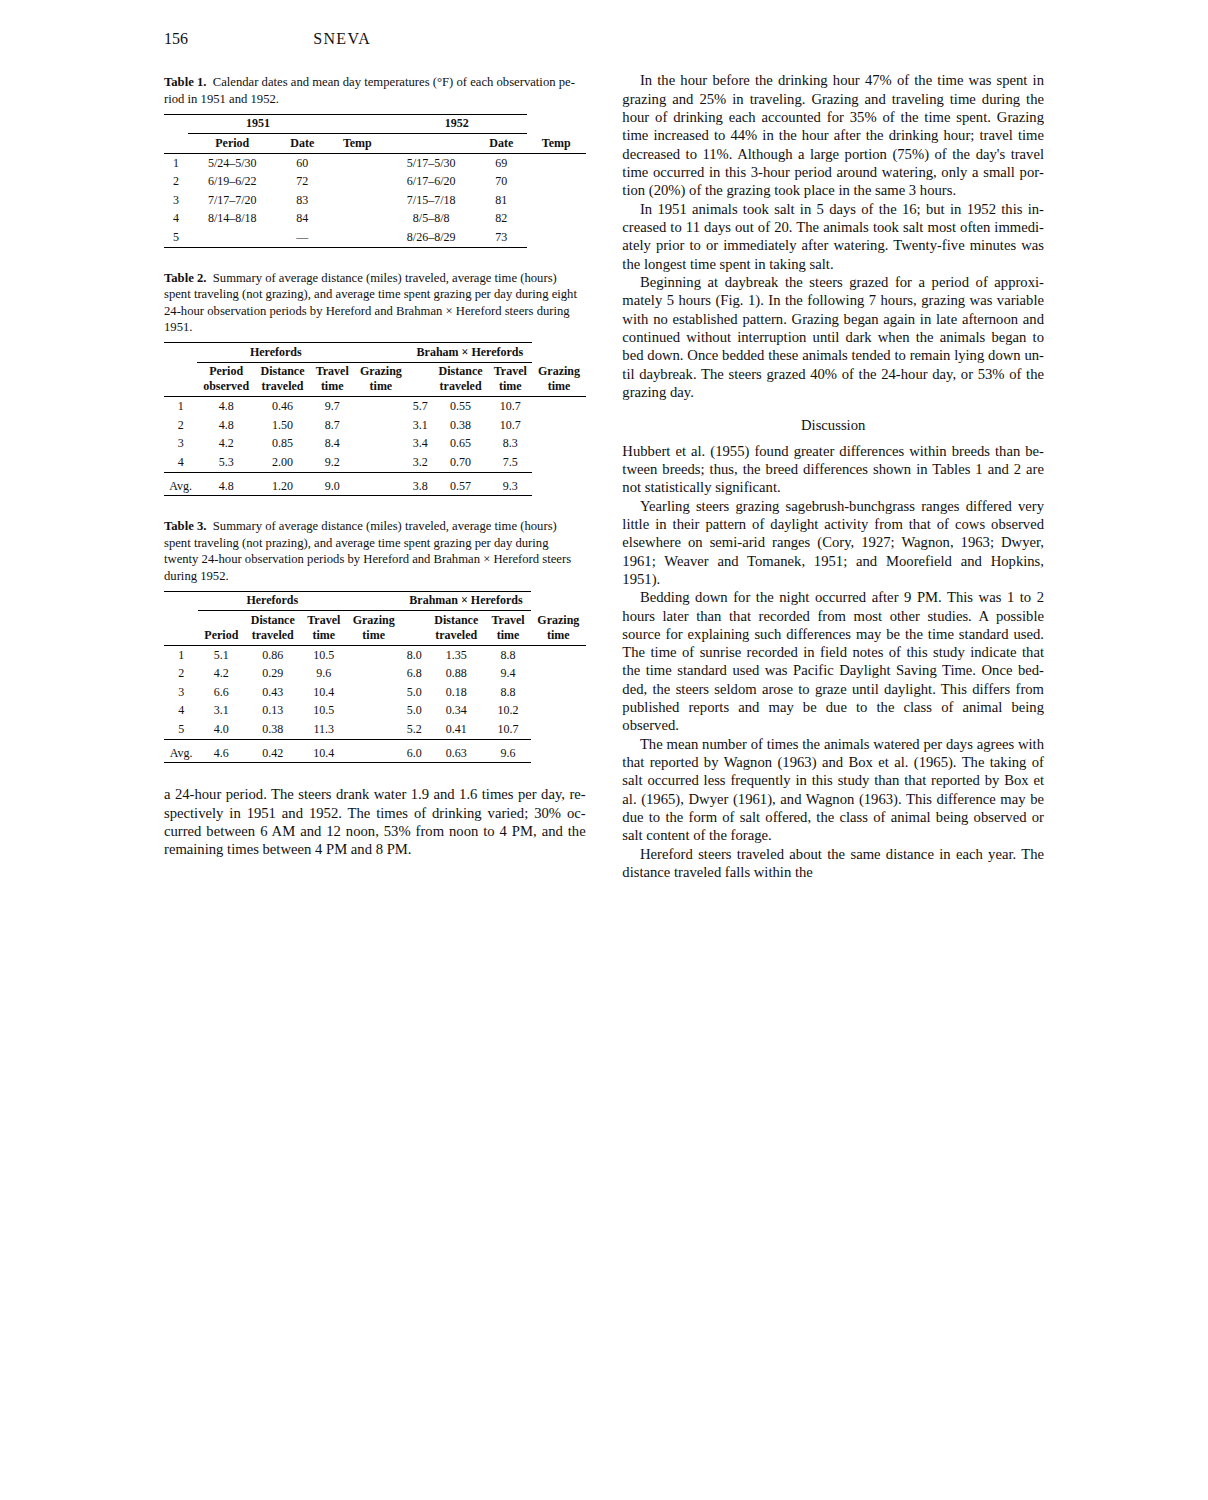156 SNEVA
Table 1. Calendar dates and mean day temperatures (°F) of each observation period in 1951 and 1952.
| | 1951 | | 1952 |
| --- | --- | --- | --- |
| Period | Date | Temp | | Date | Temp |
| 1 | 5/24–5/30 | 60 | | 5/17–5/30 | 69 |
| 2 | 6/19–6/22 | 72 | | 6/17–6/20 | 70 |
| 3 | 7/17–7/20 | 83 | | 7/15–7/18 | 81 |
| 4 | 8/14–8/18 | 84 | | 8/5–8/8 | 82 |
| 5 | | — | | 8/26–8/29 | 73 |
Table 2. Summary of average distance (miles) traveled, average time (hours) spent traveling (not grazing), and average time spent grazing per day during eight 24-hour observation periods by Hereford and Brahman × Hereford steers during 1951.
| | Herefords | | Braham × Herefords |
| --- | --- | --- | --- |
| Period observed | Distance traveled | Travel time | Grazing time | | Distance traveled | Travel time | Grazing time |
| 1 | 4.8 | 0.46 | 9.7 | | 5.7 | 0.55 | 10.7 |
| 2 | 4.8 | 1.50 | 8.7 | | 3.1 | 0.38 | 10.7 |
| 3 | 4.2 | 0.85 | 8.4 | | 3.4 | 0.65 | 8.3 |
| 4 | 5.3 | 2.00 | 9.2 | | 3.2 | 0.70 | 7.5 |
| Avg. | 4.8 | 1.20 | 9.0 | | 3.8 | 0.57 | 9.3 |
Table 3. Summary of average distance (miles) traveled, average time (hours) spent traveling (not prazing), and average time spent grazing per day during twenty 24-hour observation periods by Hereford and Brahman × Hereford steers during 1952.
| | Herefords | | Brahman × Herefords |
| --- | --- | --- | --- |
| Period | Distance traveled | Travel time | Grazing time | | Distance traveled | Travel time | Grazing time |
| 1 | 5.1 | 0.86 | 10.5 | | 8.0 | 1.35 | 8.8 |
| 2 | 4.2 | 0.29 | 9.6 | | 6.8 | 0.88 | 9.4 |
| 3 | 6.6 | 0.43 | 10.4 | | 5.0 | 0.18 | 8.8 |
| 4 | 3.1 | 0.13 | 10.5 | | 5.0 | 0.34 | 10.2 |
| 5 | 4.0 | 0.38 | 11.3 | | 5.2 | 0.41 | 10.7 |
| Avg. | 4.6 | 0.42 | 10.4 | | 6.0 | 0.63 | 9.6 |
a 24-hour period. The steers drank water 1.9 and 1.6 times per day, respectively in 1951 and 1952. The times of drinking varied; 30% occurred between 6 AM and 12 noon, 53% from noon to 4 PM, and the remaining times between 4 PM and 8 PM.
In the hour before the drinking hour 47% of the time was spent in grazing and 25% in traveling. Grazing and traveling time during the hour of drinking each accounted for 35% of the time spent. Grazing time increased to 44% in the hour after the drinking hour; travel time decreased to 11%. Although a large portion (75%) of the day's travel time occurred in this 3-hour period around watering, only a small portion (20%) of the grazing took place in the same 3 hours.
In 1951 animals took salt in 5 days of the 16; but in 1952 this increased to 11 days out of 20. The animals took salt most often immediately prior to or immediately after watering. Twenty-five minutes was the longest time spent in taking salt.
Beginning at daybreak the steers grazed for a period of approximately 5 hours (Fig. 1). In the following 7 hours, grazing was variable with no established pattern. Grazing began again in late afternoon and continued without interruption until dark when the animals began to bed down. Once bedded these animals tended to remain lying down until daybreak. The steers grazed 40% of the 24-hour day, or 53% of the grazing day.
Discussion
Hubbert et al. (1955) found greater differences within breeds than between breeds; thus, the breed differences shown in Tables 1 and 2 are not statistically significant.
Yearling steers grazing sagebrush-bunchgrass ranges differed very little in their pattern of daylight activity from that of cows observed elsewhere on semi-arid ranges (Cory, 1927; Wagnon, 1963; Dwyer, 1961; Weaver and Tomanek, 1951; and Moorefield and Hopkins, 1951).
Bedding down for the night occurred after 9 PM. This was 1 to 2 hours later than that recorded from most other studies. A possible source for explaining such differences may be the time standard used. The time of sunrise recorded in field notes of this study indicate that the time standard used was Pacific Daylight Saving Time. Once bedded, the steers seldom arose to graze until daylight. This differs from published reports and may be due to the class of animal being observed.
The mean number of times the animals watered per days agrees with that reported by Wagnon (1963) and Box et al. (1965). The taking of salt occurred less frequently in this study than that reported by Box et al. (1965), Dwyer (1961), and Wagnon (1963). This difference may be due to the form of salt offered, the class of animal being observed or salt content of the forage.
Hereford steers traveled about the same distance in each year. The distance traveled falls within the